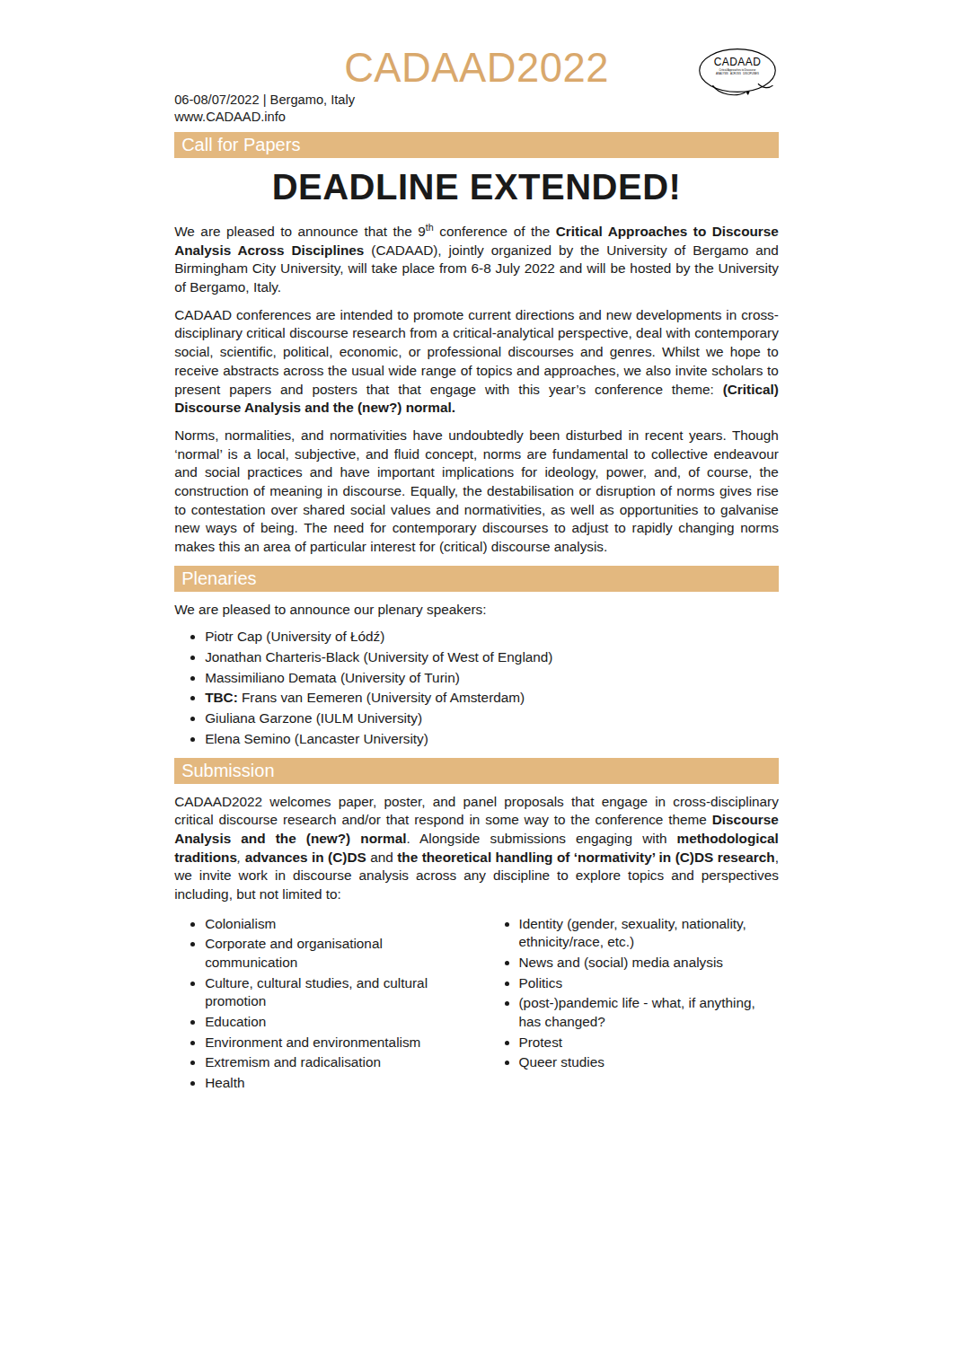CADAAD Critical Approaches to Discourse ANALYSIS ACROSS DISCIPLINES
CADAAD2022
06-08/07/2022 | Bergamo, Italy
www.CADAAD.info
Call for Papers
DEADLINE EXTENDED!
We are pleased to announce that the 9th conference of the Critical Approaches to Discourse Analysis Across Disciplines (CADAAD), jointly organized by the University of Bergamo and Birmingham City University, will take place from 6-8 July 2022 and will be hosted by the University of Bergamo, Italy.
CADAAD conferences are intended to promote current directions and new developments in cross-disciplinary critical discourse research from a critical-analytical perspective, deal with contemporary social, scientific, political, economic, or professional discourses and genres. Whilst we hope to receive abstracts across the usual wide range of topics and approaches, we also invite scholars to present papers and posters that that engage with this year’s conference theme: (Critical) Discourse Analysis and the (new?) normal.
Norms, normalities, and normativities have undoubtedly been disturbed in recent years. Though ‘normal’ is a local, subjective, and fluid concept, norms are fundamental to collective endeavour and social practices and have important implications for ideology, power, and, of course, the construction of meaning in discourse. Equally, the destabilisation or disruption of norms gives rise to contestation over shared social values and normativities, as well as opportunities to galvanise new ways of being. The need for contemporary discourses to adjust to rapidly changing norms makes this an area of particular interest for (critical) discourse analysis.
Plenaries
We are pleased to announce our plenary speakers:
Piotr Cap (University of Łódź)
Jonathan Charteris-Black (University of West of England)
Massimiliano Demata (University of Turin)
TBC: Frans van Eemeren (University of Amsterdam)
Giuliana Garzone (IULM University)
Elena Semino (Lancaster University)
Submission
CADAAD2022 welcomes paper, poster, and panel proposals that engage in cross-disciplinary critical discourse research and/or that respond in some way to the conference theme Discourse Analysis and the (new?) normal. Alongside submissions engaging with methodological traditions, advances in (C)DS and the theoretical handling of ‘normativity’ in (C)DS research, we invite work in discourse analysis across any discipline to explore topics and perspectives including, but not limited to:
Colonialism
Corporate and organisational communication
Culture, cultural studies, and cultural promotion
Education
Environment and environmentalism
Extremism and radicalisation
Health
Identity (gender, sexuality, nationality, ethnicity/race, etc.)
News and (social) media analysis
Politics
(post-)pandemic life - what, if anything, has changed?
Protest
Queer studies